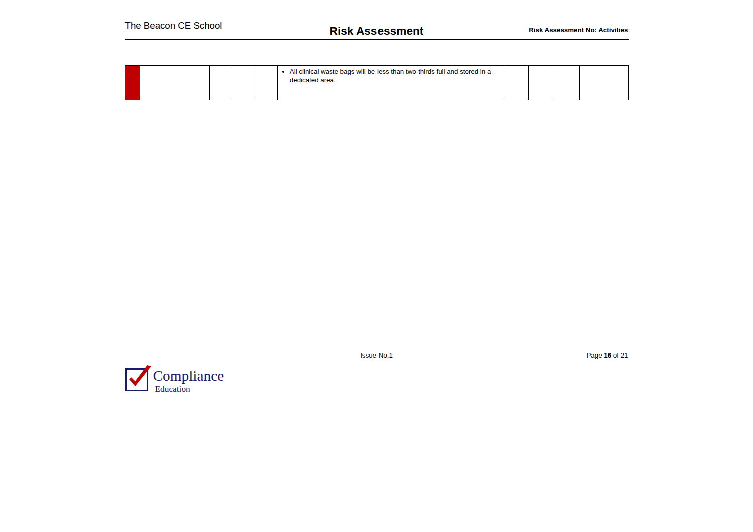The Beacon CE School
Risk Assessment
Risk Assessment No: Activities
| | | | | | All clinical waste bags will be less than two-thirds full and stored in a dedicated area. | | | | |
Issue No.1
Page 16 of 21
Compliance
Education